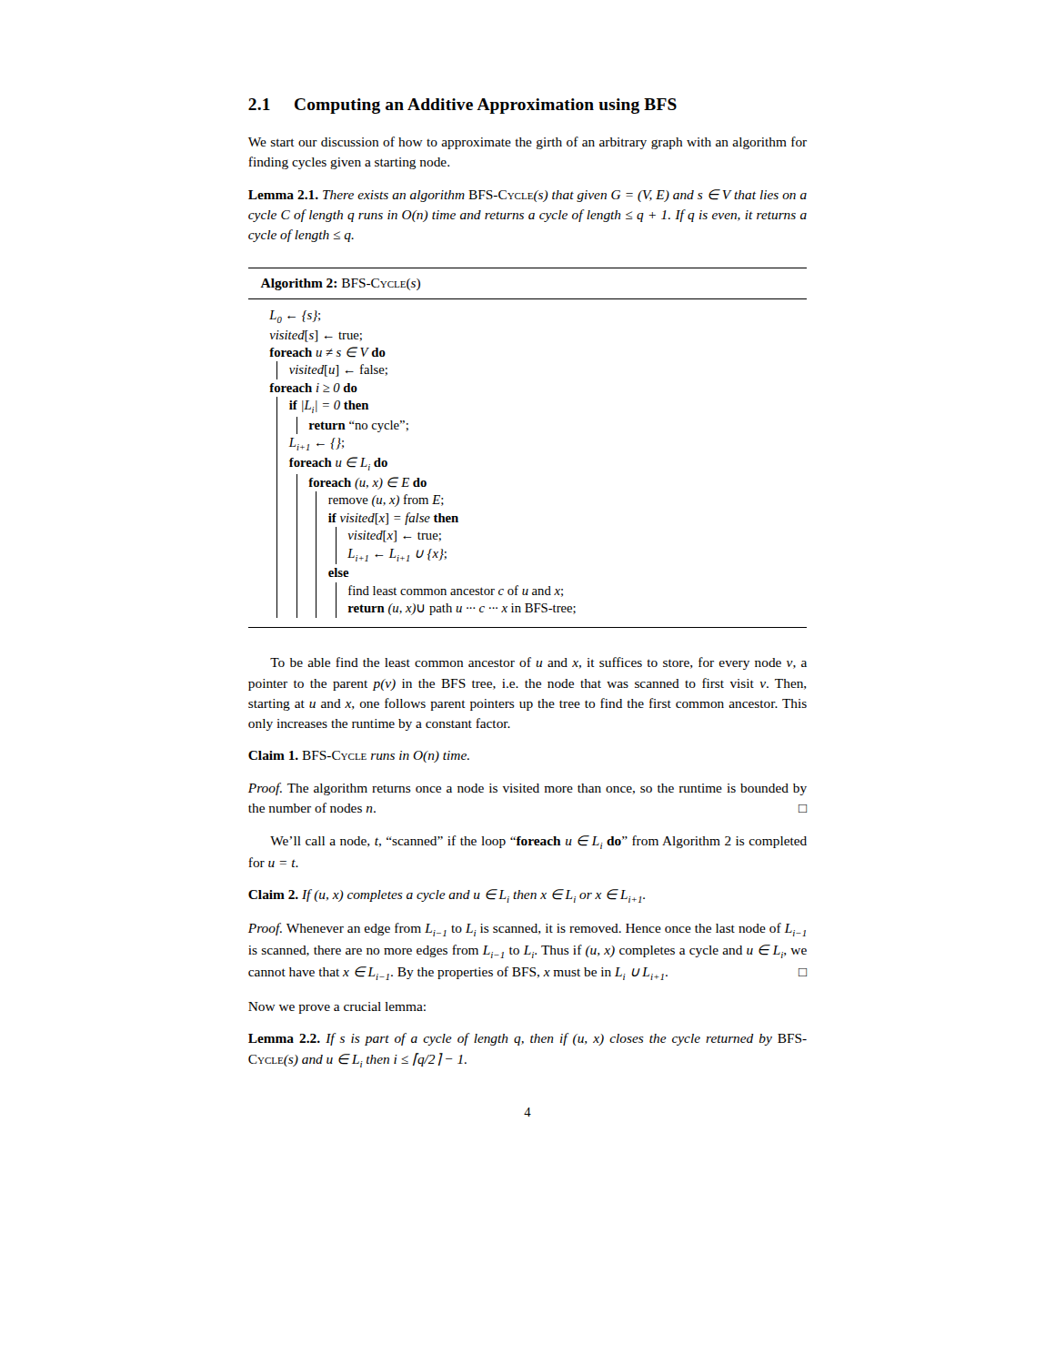2.1 Computing an Additive Approximation using BFS
We start our discussion of how to approximate the girth of an arbitrary graph with an algorithm for finding cycles given a starting node.
Lemma 2.1. There exists an algorithm BFS-Cycle(s) that given G = (V, E) and s ∈ V that lies on a cycle C of length q runs in O(n) time and returns a cycle of length ≤ q + 1. If q is even, it returns a cycle of length ≤ q.
Algorithm 2: BFS-Cycle(s)
L0 ← {s};
visited[s] ← true;
foreach u ≠ s ∈ V do
visited[u] ← false;
foreach i ≥ 0 do
if |Li| = 0 then
return “no cycle”;
Li+1 ← {};
foreach u ∈ Li do
foreach (u, x) ∈ E do
remove (u, x) from E;
if visited[x] = false then
visited[x] ← true;
Li+1 ← Li+1 ∪ {x};
else
find least common ancestor c of u and x;
return (u, x)∪ path u ··· c ··· x in BFS-tree;
To be able find the least common ancestor of u and x, it suffices to store, for every node v, a pointer to the parent p(v) in the BFS tree, i.e. the node that was scanned to first visit v. Then, starting at u and x, one follows parent pointers up the tree to find the first common ancestor. This only increases the runtime by a constant factor.
Claim 1. BFS-Cycle runs in O(n) time.
Proof. The algorithm returns once a node is visited more than once, so the runtime is bounded by the number of nodes n.□
We’ll call a node, t, “scanned” if the loop “foreach u ∈ Li do” from Algorithm 2 is completed for u = t.
Claim 2. If (u, x) completes a cycle and u ∈ Li then x ∈ Li or x ∈ Li+1.
Proof. Whenever an edge from Li−1 to Li is scanned, it is removed. Hence once the last node of Li−1 is scanned, there are no more edges from Li−1 to Li. Thus if (u, x) completes a cycle and u ∈ Li, we cannot have that x ∈ Li−1. By the properties of BFS, x must be in Li ∪ Li+1.□
Now we prove a crucial lemma:
Lemma 2.2. If s is part of a cycle of length q, then if (u, x) closes the cycle returned by BFS-Cycle(s) and u ∈ Li then i ≤ ⌈q/2⌉ − 1.
4